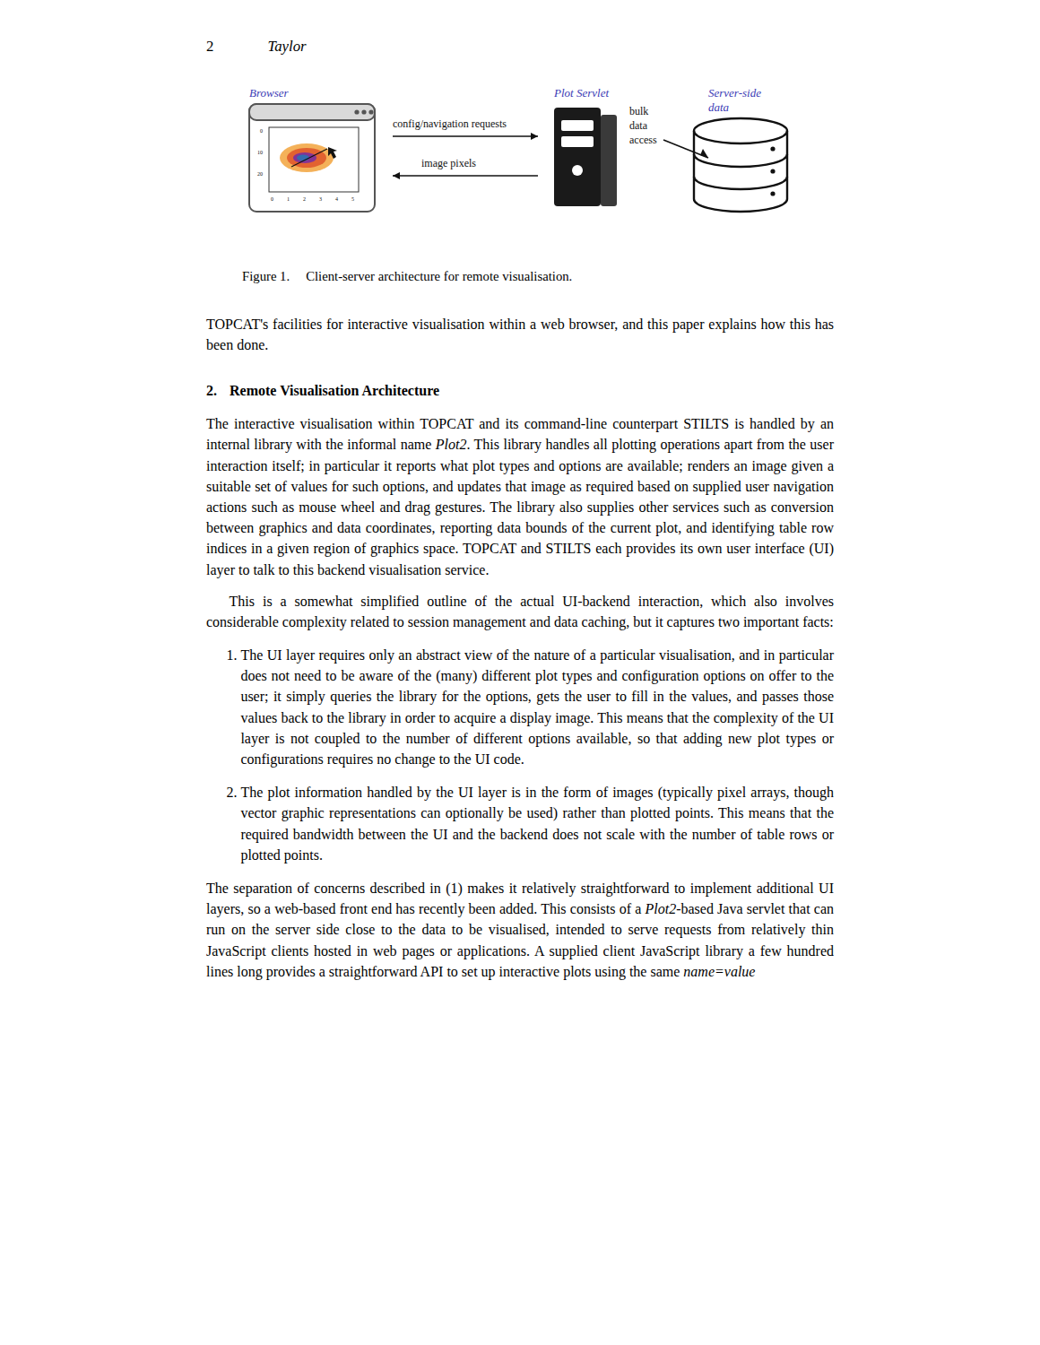2 Taylor
Browser 0 10 20 0 1 2 3 4 5 config/navigation requests image pixels Plot Servlet bulk data access Server-side data
Figure 1. Client-server architecture for remote visualisation.
TOPCAT's facilities for interactive visualisation within a web browser, and this paper explains how this has been done.
2. Remote Visualisation Architecture
The interactive visualisation within TOPCAT and its command-line counterpart STILTS is handled by an internal library with the informal name Plot2. This library handles all plotting operations apart from the user interaction itself; in particular it reports what plot types and options are available; renders an image given a suitable set of values for such options, and updates that image as required based on supplied user navigation actions such as mouse wheel and drag gestures. The library also supplies other services such as conversion between graphics and data coordinates, reporting data bounds of the current plot, and identifying table row indices in a given region of graphics space. TOPCAT and STILTS each provides its own user interface (UI) layer to talk to this backend visualisation service.
This is a somewhat simplified outline of the actual UI-backend interaction, which also involves considerable complexity related to session management and data caching, but it captures two important facts:
The UI layer requires only an abstract view of the nature of a particular visualisation, and in particular does not need to be aware of the (many) different plot types and configuration options on offer to the user; it simply queries the library for the options, gets the user to fill in the values, and passes those values back to the library in order to acquire a display image. This means that the complexity of the UI layer is not coupled to the number of different options available, so that adding new plot types or configurations requires no change to the UI code.
The plot information handled by the UI layer is in the form of images (typically pixel arrays, though vector graphic representations can optionally be used) rather than plotted points. This means that the required bandwidth between the UI and the backend does not scale with the number of table rows or plotted points.
The separation of concerns described in (1) makes it relatively straightforward to implement additional UI layers, so a web-based front end has recently been added. This consists of a Plot2-based Java servlet that can run on the server side close to the data to be visualised, intended to serve requests from relatively thin JavaScript clients hosted in web pages or applications. A supplied client JavaScript library a few hundred lines long provides a straightforward API to set up interactive plots using the same name=value